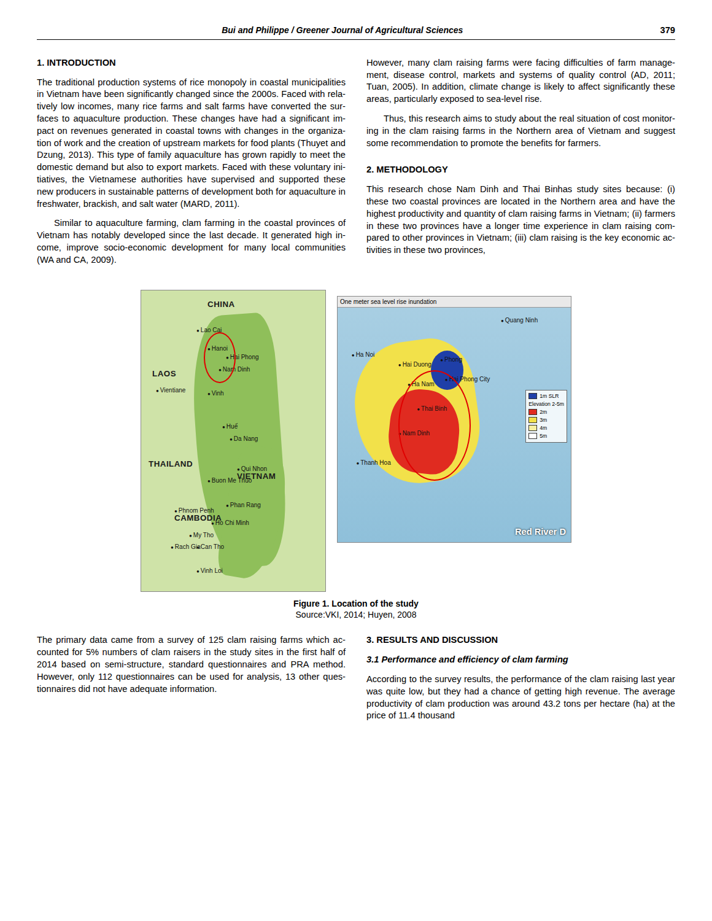Bui and Philippe / Greener Journal of Agricultural Sciences
379
1. INTRODUCTION
The traditional production systems of rice monopoly in coastal municipalities in Vietnam have been significantly changed since the 2000s. Faced with relatively low incomes, many rice farms and salt farms have converted the surfaces to aquaculture production. These changes have had a significant impact on revenues generated in coastal towns with changes in the organization of work and the creation of upstream markets for food plants (Thuyet and Dzung, 2013). This type of family aquaculture has grown rapidly to meet the domestic demand but also to export markets. Faced with these voluntary initiatives, the Vietnamese authorities have supervised and supported these new producers in sustainable patterns of development both for aquaculture in freshwater, brackish, and salt water (MARD, 2011).
Similar to aquaculture farming, clam farming in the coastal provinces of Vietnam has notably developed since the last decade. It generated high income, improve socio-economic development for many local communities (WA and CA, 2009).
However, many clam raising farms were facing difficulties of farm management, disease control, markets and systems of quality control (AD, 2011; Tuan, 2005). In addition, climate change is likely to affect significantly these areas, particularly exposed to sea-level rise.
Thus, this research aims to study about the real situation of cost monitoring in the clam raising farms in the Northern area of Vietnam and suggest some recommendation to promote the benefits for farmers.
2. METHODOLOGY
This research chose Nam Dinh and Thai Binhas study sites because: (i) these two coastal provinces are located in the Northern area and have the highest productivity and quantity of clam raising farms in Vietnam; (ii) farmers in these two provinces have a longer time experience in clam raising compared to other provinces in Vietnam; (iii) clam raising is the key economic activities in these two provinces,
CHINA
LAOS
THAILAND
VIETNAM
CAMBODIA
Lao Cai
Hanoi
Hai Phong
Nam Dinh
Vinh
Vientiane
Huế
Da Nang
Qui Nhon
Buon Me Thuo
Phnom Penh
Phan Rang
Ho Chi Minh
My Tho
Rach Gia
Can Tho
Vinh Loi
One meter sea level rise inundation
Ha Noi
Hai Duong
Phong
Ha Nam
Hai Phong City
Thai Binh
Nam Dinh
Thanh Hoa
Quang Ninh
1m SLR
Elevation 2-5m
2m
3m
4m
5m
Red River D
Figure 1. Location of the study Source:VKI, 2014; Huyen, 2008
The primary data came from a survey of 125 clam raising farms which accounted for 5% numbers of clam raisers in the study sites in the first half of 2014 based on semi-structure, standard questionnaires and PRA method. However, only 112 questionnaires can be used for analysis, 13 other questionnaires did not have adequate information.
3. RESULTS AND DISCUSSION
3.1 Performance and efficiency of clam farming
According to the survey results, the performance of the clam raising last year was quite low, but they had a chance of getting high revenue. The average productivity of clam production was around 43.2 tons per hectare (ha) at the price of 11.4 thousand